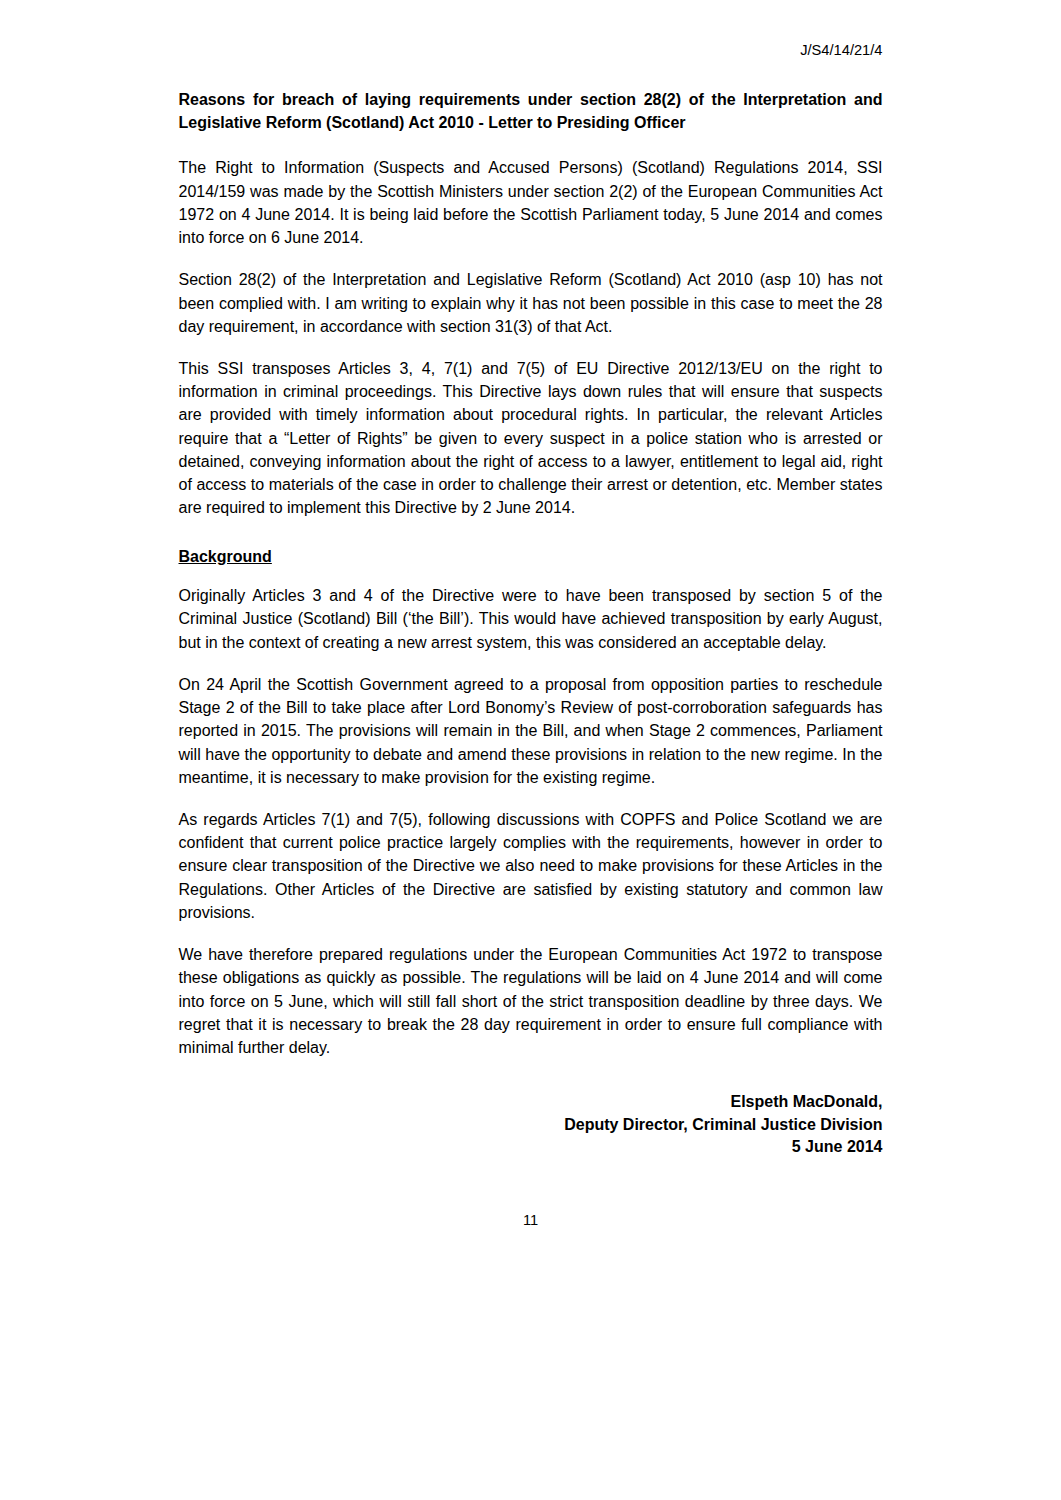J/S4/14/21/4
Reasons for breach of laying requirements under section 28(2) of the Interpretation and Legislative Reform (Scotland) Act 2010 - Letter to Presiding Officer
The Right to Information (Suspects and Accused Persons) (Scotland) Regulations 2014, SSI 2014/159 was made by the Scottish Ministers under section 2(2) of the European Communities Act 1972 on 4 June 2014. It is being laid before the Scottish Parliament today, 5 June 2014 and comes into force on 6 June 2014.
Section 28(2) of the Interpretation and Legislative Reform (Scotland) Act 2010 (asp 10) has not been complied with. I am writing to explain why it has not been possible in this case to meet the 28 day requirement, in accordance with section 31(3) of that Act.
This SSI transposes Articles 3, 4, 7(1) and 7(5) of EU Directive 2012/13/EU on the right to information in criminal proceedings. This Directive lays down rules that will ensure that suspects are provided with timely information about procedural rights. In particular, the relevant Articles require that a “Letter of Rights” be given to every suspect in a police station who is arrested or detained, conveying information about the right of access to a lawyer, entitlement to legal aid, right of access to materials of the case in order to challenge their arrest or detention, etc. Member states are required to implement this Directive by 2 June 2014.
Background
Originally Articles 3 and 4 of the Directive were to have been transposed by section 5 of the Criminal Justice (Scotland) Bill (‘the Bill’). This would have achieved transposition by early August, but in the context of creating a new arrest system, this was considered an acceptable delay.
On 24 April the Scottish Government agreed to a proposal from opposition parties to reschedule Stage 2 of the Bill to take place after Lord Bonomy’s Review of post-corroboration safeguards has reported in 2015. The provisions will remain in the Bill, and when Stage 2 commences, Parliament will have the opportunity to debate and amend these provisions in relation to the new regime. In the meantime, it is necessary to make provision for the existing regime.
As regards Articles 7(1) and 7(5), following discussions with COPFS and Police Scotland we are confident that current police practice largely complies with the requirements, however in order to ensure clear transposition of the Directive we also need to make provisions for these Articles in the Regulations. Other Articles of the Directive are satisfied by existing statutory and common law provisions.
We have therefore prepared regulations under the European Communities Act 1972 to transpose these obligations as quickly as possible. The regulations will be laid on 4 June 2014 and will come into force on 5 June, which will still fall short of the strict transposition deadline by three days. We regret that it is necessary to break the 28 day requirement in order to ensure full compliance with minimal further delay.
Elspeth MacDonald,
Deputy Director, Criminal Justice Division
5 June 2014
11